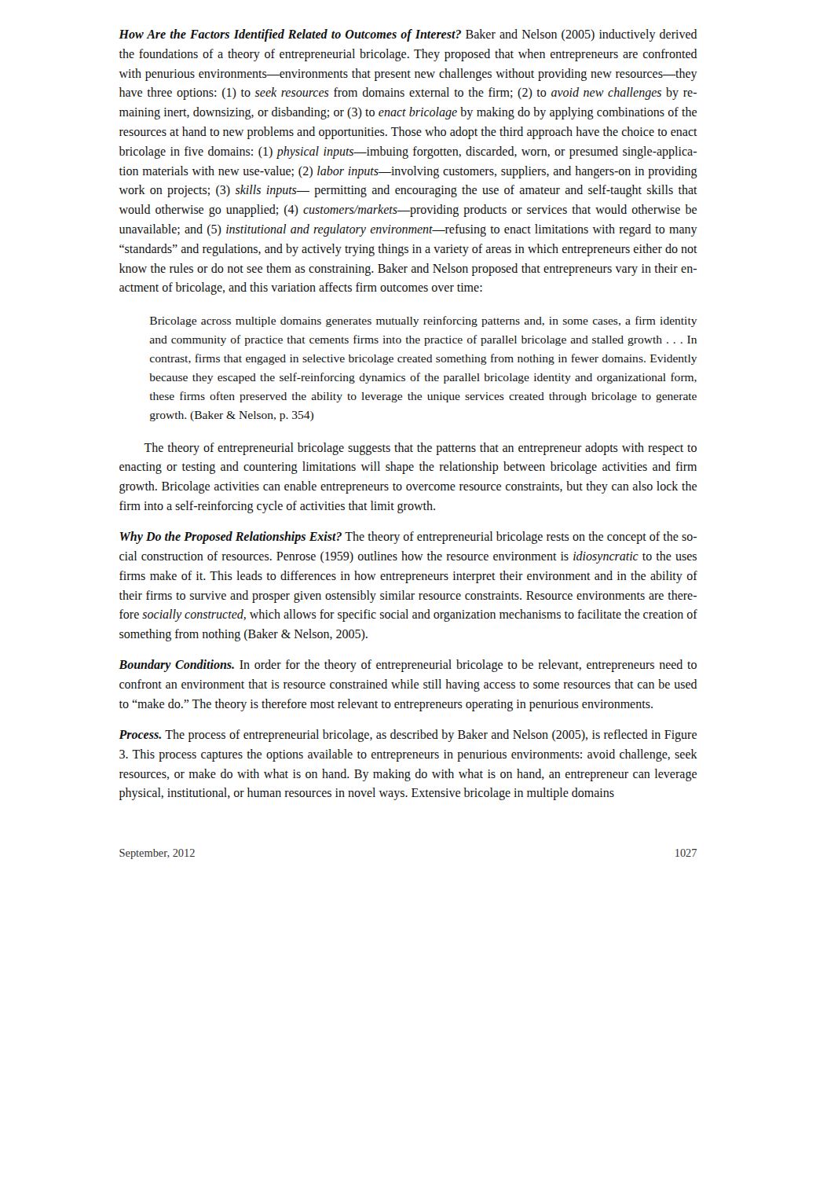How Are the Factors Identified Related to Outcomes of Interest? Baker and Nelson (2005) inductively derived the foundations of a theory of entrepreneurial bricolage. They proposed that when entrepreneurs are confronted with penurious environments—environments that present new challenges without providing new resources—they have three options: (1) to seek resources from domains external to the firm; (2) to avoid new challenges by remaining inert, downsizing, or disbanding; or (3) to enact bricolage by making do by applying combinations of the resources at hand to new problems and opportunities. Those who adopt the third approach have the choice to enact bricolage in five domains: (1) physical inputs—imbuing forgotten, discarded, worn, or presumed single-application materials with new use-value; (2) labor inputs—involving customers, suppliers, and hangers-on in providing work on projects; (3) skills inputs— permitting and encouraging the use of amateur and self-taught skills that would otherwise go unapplied; (4) customers/markets—providing products or services that would otherwise be unavailable; and (5) institutional and regulatory environment—refusing to enact limitations with regard to many “standards” and regulations, and by actively trying things in a variety of areas in which entrepreneurs either do not know the rules or do not see them as constraining. Baker and Nelson proposed that entrepreneurs vary in their enactment of bricolage, and this variation affects firm outcomes over time:
Bricolage across multiple domains generates mutually reinforcing patterns and, in some cases, a firm identity and community of practice that cements firms into the practice of parallel bricolage and stalled growth . . . In contrast, firms that engaged in selective bricolage created something from nothing in fewer domains. Evidently because they escaped the self-reinforcing dynamics of the parallel bricolage identity and organizational form, these firms often preserved the ability to leverage the unique services created through bricolage to generate growth. (Baker & Nelson, p. 354)
The theory of entrepreneurial bricolage suggests that the patterns that an entrepreneur adopts with respect to enacting or testing and countering limitations will shape the relationship between bricolage activities and firm growth. Bricolage activities can enable entrepreneurs to overcome resource constraints, but they can also lock the firm into a self-reinforcing cycle of activities that limit growth.
Why Do the Proposed Relationships Exist? The theory of entrepreneurial bricolage rests on the concept of the social construction of resources. Penrose (1959) outlines how the resource environment is idiosyncratic to the uses firms make of it. This leads to differences in how entrepreneurs interpret their environment and in the ability of their firms to survive and prosper given ostensibly similar resource constraints. Resource environments are therefore socially constructed, which allows for specific social and organization mechanisms to facilitate the creation of something from nothing (Baker & Nelson, 2005).
Boundary Conditions. In order for the theory of entrepreneurial bricolage to be relevant, entrepreneurs need to confront an environment that is resource constrained while still having access to some resources that can be used to “make do.” The theory is therefore most relevant to entrepreneurs operating in penurious environments.
Process. The process of entrepreneurial bricolage, as described by Baker and Nelson (2005), is reflected in Figure 3. This process captures the options available to entrepreneurs in penurious environments: avoid challenge, seek resources, or make do with what is on hand. By making do with what is on hand, an entrepreneur can leverage physical, institutional, or human resources in novel ways. Extensive bricolage in multiple domains
September, 2012 1027